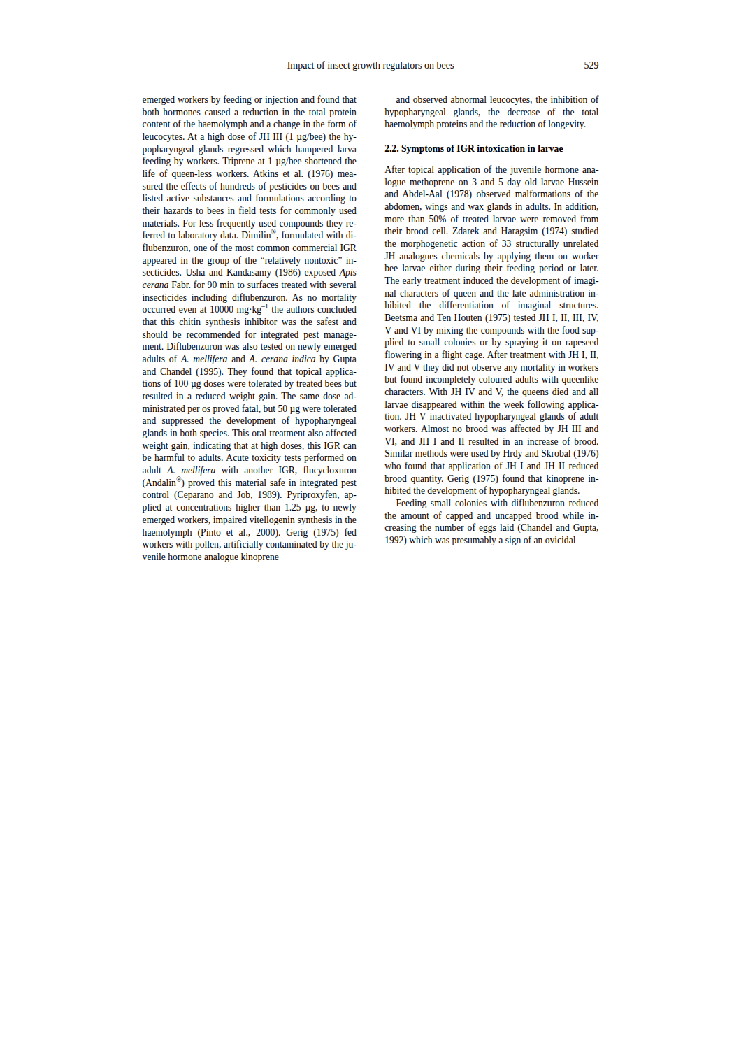Impact of insect growth regulators on bees 529
emerged workers by feeding or injection and found that both hormones caused a reduction in the total protein content of the haemolymph and a change in the form of leucocytes. At a high dose of JH III (1 µg/bee) the hypopharyngeal glands regressed which hampered larva feeding by workers. Triprene at 1 µg/bee shortened the life of queen-less workers. Atkins et al. (1976) measured the effects of hundreds of pesticides on bees and listed active substances and formulations according to their hazards to bees in field tests for commonly used materials. For less frequently used compounds they referred to laboratory data. Dimilin®, formulated with diflubenzuron, one of the most common commercial IGR appeared in the group of the “relatively nontoxic” insecticides. Usha and Kandasamy (1986) exposed Apis cerana Fabr. for 90 min to surfaces treated with several insecticides including diflubenzuron. As no mortality occurred even at 10000 mg·kg–1 the authors concluded that this chitin synthesis inhibitor was the safest and should be recommended for integrated pest management. Diflubenzuron was also tested on newly emerged adults of A. mellifera and A. cerana indica by Gupta and Chandel (1995). They found that topical applications of 100 µg doses were tolerated by treated bees but resulted in a reduced weight gain. The same dose administrated per os proved fatal, but 50 µg were tolerated and suppressed the development of hypopharyngeal glands in both species. This oral treatment also affected weight gain, indicating that at high doses, this IGR can be harmful to adults. Acute toxicity tests performed on adult A. mellifera with another IGR, flucycloxuron (Andalin®) proved this material safe in integrated pest control (Ceparano and Job, 1989). Pyriproxyfen, applied at concentrations higher than 1.25 µg, to newly emerged workers, impaired vitellogenin synthesis in the haemolymph (Pinto et al., 2000). Gerig (1975) fed workers with pollen, artificially contaminated by the juvenile hormone analogue kinoprene
and observed abnormal leucocytes, the inhibition of hypopharyngeal glands, the decrease of the total haemolymph proteins and the reduction of longevity.
2.2. Symptoms of IGR intoxication in larvae
After topical application of the juvenile hormone analogue methoprene on 3 and 5 day old larvae Hussein and Abdel-Aal (1978) observed malformations of the abdomen, wings and wax glands in adults. In addition, more than 50% of treated larvae were removed from their brood cell. Zdarek and Haragsim (1974) studied the morphogenetic action of 33 structurally unrelated JH analogues chemicals by applying them on worker bee larvae either during their feeding period or later. The early treatment induced the development of imaginal characters of queen and the late administration inhibited the differentiation of imaginal structures. Beetsma and Ten Houten (1975) tested JH I, II, III, IV, V and VI by mixing the compounds with the food supplied to small colonies or by spraying it on rapeseed flowering in a flight cage. After treatment with JH I, II, IV and V they did not observe any mortality in workers but found incompletely coloured adults with queenlike characters. With JH IV and V, the queens died and all larvae disappeared within the week following application. JH V inactivated hypopharyngeal glands of adult workers. Almost no brood was affected by JH III and VI, and JH I and II resulted in an increase of brood. Similar methods were used by Hrdy and Skrobal (1976) who found that application of JH I and JH II reduced brood quantity. Gerig (1975) found that kinoprene inhibited the development of hypopharyngeal glands.
Feeding small colonies with diflubenzuron reduced the amount of capped and uncapped brood while increasing the number of eggs laid (Chandel and Gupta, 1992) which was presumably a sign of an ovicidal